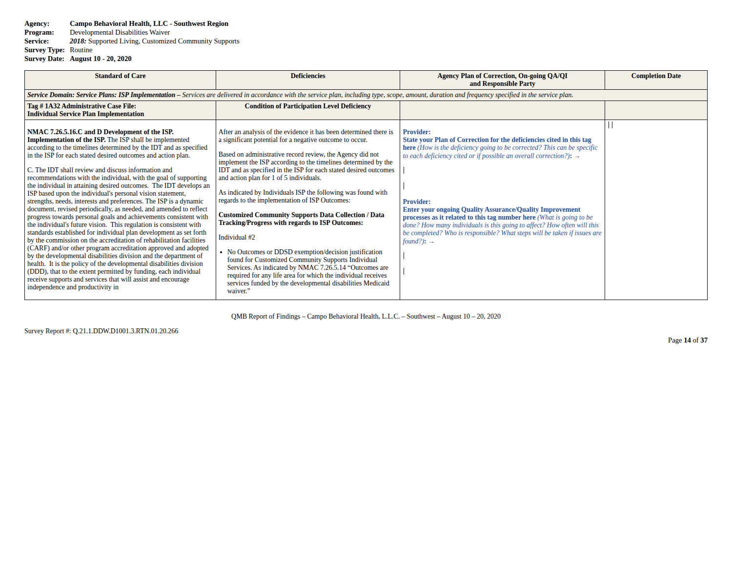| Agency: | Campo Behavioral Health, LLC - Southwest Region |
| Program: | Developmental Disabilities Waiver |
| Service: | 2018: Supported Living, Customized Community Supports |
| Survey Type: | Routine |
| Survey Date: | August 10 - 20, 2020 |
| Standard of Care | Deficiencies | Agency Plan of Correction, On-going QA/QI and Responsible Party | Completion Date |
| --- | --- | --- | --- |
| Service Domain: Service Plans: ISP Implementation – Services are delivered in accordance with the service plan, including type, scope, amount, duration and frequency specified in the service plan. |
| Tag # 1A32 Administrative Case File: Individual Service Plan Implementation | Condition of Participation Level Deficiency | | |
| NMAC 7.26.5.16.C and D Development of the ISP. Implementation of the ISP. The ISP shall be implemented according to the timelines determined by the IDT and as specified in the ISP for each stated desired outcomes and action plan. C. The IDT shall review and discuss information and recommendations with the individual, with the goal of supporting the individual in attaining desired outcomes. The IDT develops an ISP based upon the individual's personal vision statement, strengths, needs, interests and preferences. The ISP is a dynamic document, revised periodically, as needed, and amended to reflect progress towards personal goals and achievements consistent with the individual's future vision. This regulation is consistent with standards established for individual plan development as set forth by the commission on the accreditation of rehabilitation facilities (CARF) and/or other program accreditation approved and adopted by the developmental disabilities division and the department of health. It is the policy of the developmental disabilities division (DDD), that to the extent permitted by funding, each individual receive supports and services that will assist and encourage independence and productivity in | After an analysis of the evidence it has been determined there is a significant potential for a negative outcome to occur. Based on administrative record review, the Agency did not implement the ISP according to the timelines determined by the IDT and as specified in the ISP for each stated desired outcomes and action plan for 1 of 5 individuals. As indicated by Individuals ISP the following was found with regards to the implementation of ISP Outcomes: Customized Community Supports Data Collection / Data Tracking/Progress with regards to ISP Outcomes: Individual #2 No Outcomes or DDSD exemption/decision justification found for Customized Community Supports Individual Services. As indicated by NMAC 7.26.5.14 “Outcomes are required for any life area for which the individual receives services funded by the developmental disabilities Medicaid waiver.” | Provider: State your Plan of Correction for the deficiencies cited in this tag here (How is the deficiency going to be corrected? This can be specific to each deficiency cited or if possible an overall correction?) : → Provider: Enter your ongoing Quality Assurance/Quality Improvement processes as it related to this tag number here (What is going to be done? How many individuals is this going to affect? How often will this be completed? Who is responsible? What steps will be taken if issues are found?) : → | |
QMB Report of Findings – Campo Behavioral Health, L.L.C. – Southwest – August 10 – 20, 2020
Survey Report #: Q.21.1.DDW.D1001.3.RTN.01.20.266
Page 14 of 37